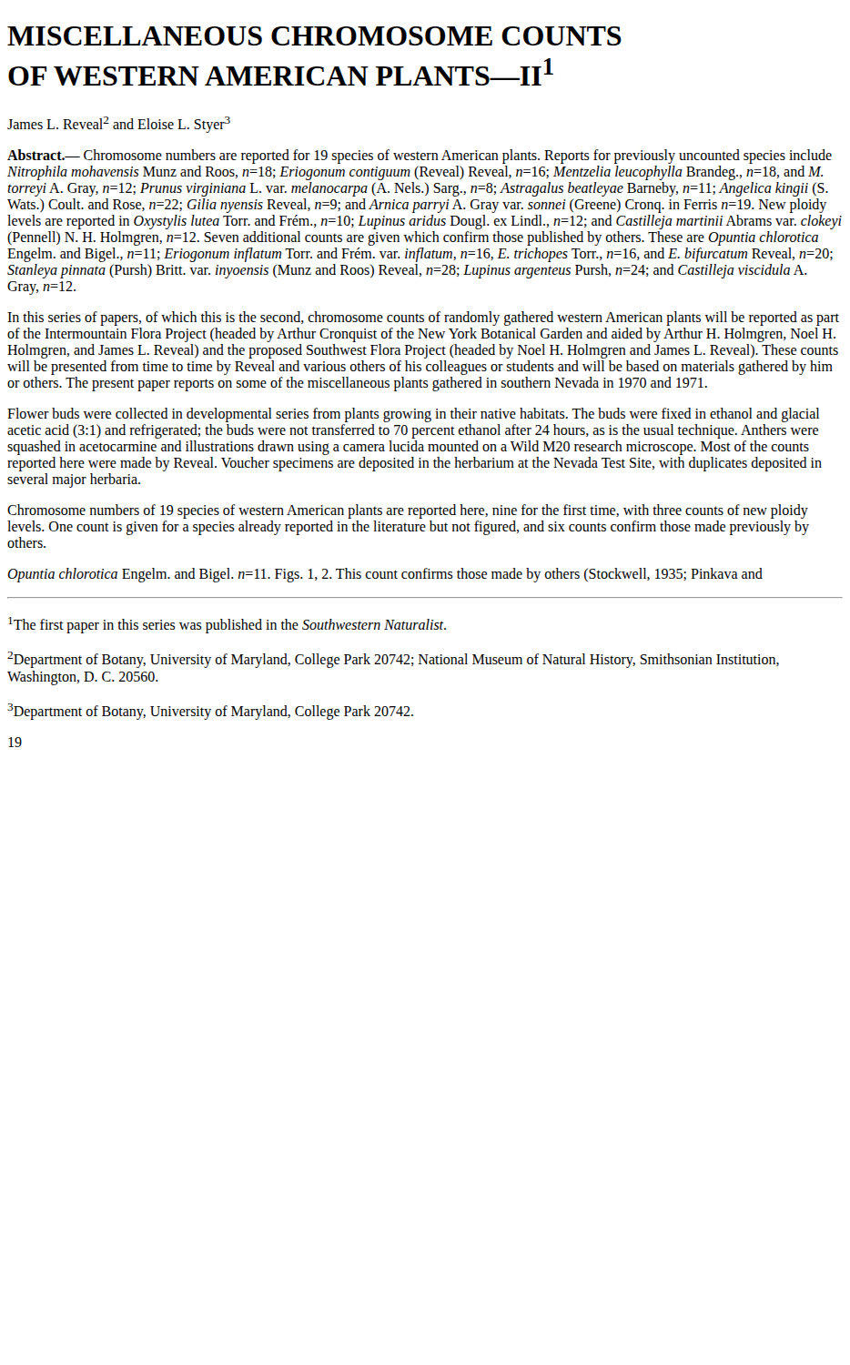MISCELLANEOUS CHROMOSOME COUNTS
OF WESTERN AMERICAN PLANTS—II1
James L. Reveal2 and Eloise L. Styer3
Abstract.— Chromosome numbers are reported for 19 species of western American plants. Reports for previously uncounted species include Nitrophila mohavensis Munz and Roos, n=18; Eriogonum contiguum (Reveal) Reveal, n=16; Mentzelia leucophylla Brandeg., n=18, and M. torreyi A. Gray, n=12; Prunus virginiana L. var. melanocarpa (A. Nels.) Sarg., n=8; Astragalus beatleyae Barneby, n=11; Angelica kingii (S. Wats.) Coult. and Rose, n=22; Gilia nyensis Reveal, n=9; and Arnica parryi A. Gray var. sonnei (Greene) Cronq. in Ferris n=19. New ploidy levels are reported in Oxystylis lutea Torr. and Frém., n=10; Lupinus aridus Dougl. ex Lindl., n=12; and Castilleja martinii Abrams var. clokeyi (Pennell) N. H. Holmgren, n=12. Seven additional counts are given which confirm those published by others. These are Opuntia chlorotica Engelm. and Bigel., n=11; Eriogonum inflatum Torr. and Frém. var. inflatum, n=16, E. trichopes Torr., n=16, and E. bifurcatum Reveal, n=20; Stanleya pinnata (Pursh) Britt. var. inyoensis (Munz and Roos) Reveal, n=28; Lupinus argenteus Pursh, n=24; and Castilleja viscidula A. Gray, n=12.
In this series of papers, of which this is the second, chromosome counts of randomly gathered western American plants will be reported as part of the Intermountain Flora Project (headed by Arthur Cronquist of the New York Botanical Garden and aided by Arthur H. Holmgren, Noel H. Holmgren, and James L. Reveal) and the proposed Southwest Flora Project (headed by Noel H. Holmgren and James L. Reveal). These counts will be presented from time to time by Reveal and various others of his colleagues or students and will be based on materials gathered by him or others. The present paper reports on some of the miscellaneous plants gathered in southern Nevada in 1970 and 1971.
Flower buds were collected in developmental series from plants growing in their native habitats. The buds were fixed in ethanol and glacial acetic acid (3:1) and refrigerated; the buds were not transferred to 70 percent ethanol after 24 hours, as is the usual technique. Anthers were squashed in acetocarmine and illustrations drawn using a camera lucida mounted on a Wild M20 research microscope. Most of the counts reported here were made by Reveal. Voucher specimens are deposited in the herbarium at the Nevada Test Site, with duplicates deposited in several major herbaria.
Chromosome numbers of 19 species of western American plants are reported here, nine for the first time, with three counts of new ploidy levels. One count is given for a species already reported in the literature but not figured, and six counts confirm those made previously by others.
Opuntia chlorotica Engelm. and Bigel. n=11. Figs. 1, 2. This count confirms those made by others (Stockwell, 1935; Pinkava and
1The first paper in this series was published in the Southwestern Naturalist.
2Department of Botany, University of Maryland, College Park 20742; National Museum of Natural History, Smithsonian Institution, Washington, D. C. 20560.
3Department of Botany, University of Maryland, College Park 20742.
19